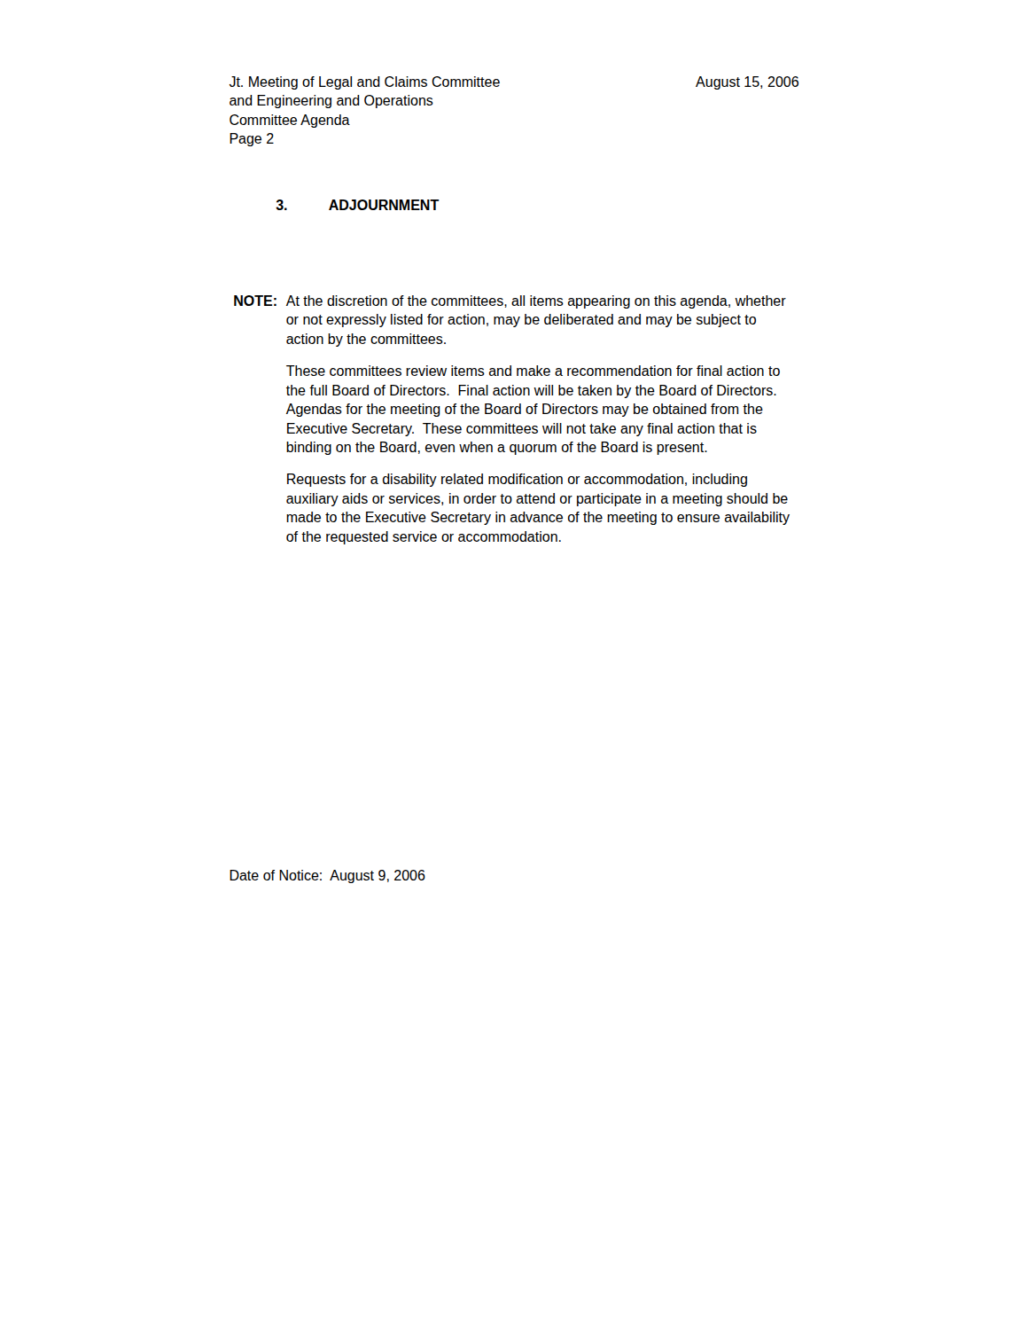Jt. Meeting of Legal and Claims Committee and Engineering and Operations Committee Agenda Page 2
August 15, 2006
3. ADJOURNMENT
NOTE:
At the discretion of the committees, all items appearing on this agenda, whether or not expressly listed for action, may be deliberated and may be subject to action by the committees.
These committees review items and make a recommendation for final action to the full Board of Directors. Final action will be taken by the Board of Directors. Agendas for the meeting of the Board of Directors may be obtained from the Executive Secretary. These committees will not take any final action that is binding on the Board, even when a quorum of the Board is present.
Requests for a disability related modification or accommodation, including auxiliary aids or services, in order to attend or participate in a meeting should be made to the Executive Secretary in advance of the meeting to ensure availability of the requested service or accommodation.
Date of Notice: August 9, 2006